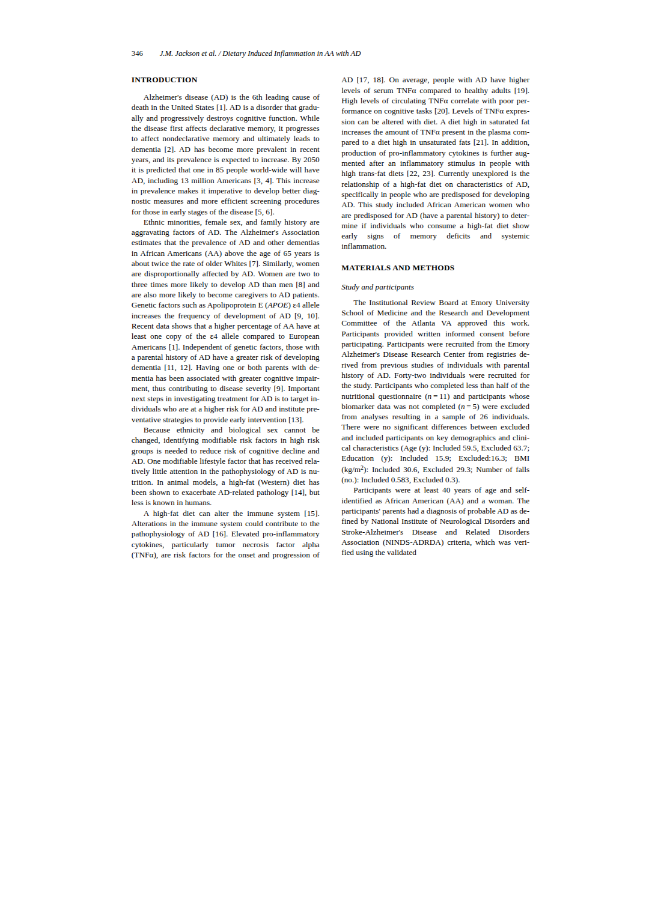346 J.M. Jackson et al. / Dietary Induced Inflammation in AA with AD
INTRODUCTION
Alzheimer's disease (AD) is the 6th leading cause of death in the United States [1]. AD is a disorder that gradually and progressively destroys cognitive function. While the disease first affects declarative memory, it progresses to affect nondeclarative memory and ultimately leads to dementia [2]. AD has become more prevalent in recent years, and its prevalence is expected to increase. By 2050 it is predicted that one in 85 people world-wide will have AD, including 13 million Americans [3, 4]. This increase in prevalence makes it imperative to develop better diagnostic measures and more efficient screening procedures for those in early stages of the disease [5, 6].
Ethnic minorities, female sex, and family history are aggravating factors of AD. The Alzheimer's Association estimates that the prevalence of AD and other dementias in African Americans (AA) above the age of 65 years is about twice the rate of older Whites [7]. Similarly, women are disproportionally affected by AD. Women are two to three times more likely to develop AD than men [8] and are also more likely to become caregivers to AD patients. Genetic factors such as Apolipoprotein E (APOE) ε4 allele increases the frequency of development of AD [9, 10]. Recent data shows that a higher percentage of AA have at least one copy of the ε4 allele compared to European Americans [1]. Independent of genetic factors, those with a parental history of AD have a greater risk of developing dementia [11, 12]. Having one or both parents with dementia has been associated with greater cognitive impairment, thus contributing to disease severity [9]. Important next steps in investigating treatment for AD is to target individuals who are at a higher risk for AD and institute preventative strategies to provide early intervention [13].
Because ethnicity and biological sex cannot be changed, identifying modifiable risk factors in high risk groups is needed to reduce risk of cognitive decline and AD. One modifiable lifestyle factor that has received relatively little attention in the pathophysiology of AD is nutrition. In animal models, a high-fat (Western) diet has been shown to exacerbate AD-related pathology [14], but less is known in humans.
A high-fat diet can alter the immune system [15]. Alterations in the immune system could contribute to the pathophysiology of AD [16]. Elevated pro-inflammatory cytokines, particularly tumor necrosis factor alpha (TNFα), are risk factors for the onset and progression of AD [17, 18]. On average, people with AD have higher levels of serum TNFα compared to healthy adults [19]. High levels of circulating TNFα correlate with poor performance on cognitive tasks [20]. Levels of TNFα expression can be altered with diet. A diet high in saturated fat increases the amount of TNFα present in the plasma compared to a diet high in unsaturated fats [21]. In addition, production of pro-inflammatory cytokines is further augmented after an inflammatory stimulus in people with high trans-fat diets [22, 23]. Currently unexplored is the relationship of a high-fat diet on characteristics of AD, specifically in people who are predisposed for developing AD. This study included African American women who are predisposed for AD (have a parental history) to determine if individuals who consume a high-fat diet show early signs of memory deficits and systemic inflammation.
MATERIALS AND METHODS
Study and participants
The Institutional Review Board at Emory University School of Medicine and the Research and Development Committee of the Atlanta VA approved this work. Participants provided written informed consent before participating. Participants were recruited from the Emory Alzheimer's Disease Research Center from registries derived from previous studies of individuals with parental history of AD. Forty-two individuals were recruited for the study. Participants who completed less than half of the nutritional questionnaire (n = 11) and participants whose biomarker data was not completed (n = 5) were excluded from analyses resulting in a sample of 26 individuals. There were no significant differences between excluded and included participants on key demographics and clinical characteristics (Age (y): Included 59.5, Excluded 63.7; Education (y): Included 15.9; Excluded:16.3; BMI (kg/m2): Included 30.6, Excluded 29.3; Number of falls (no.): Included 0.583, Excluded 0.3).
Participants were at least 40 years of age and self-identified as African American (AA) and a woman. The participants' parents had a diagnosis of probable AD as defined by National Institute of Neurological Disorders and Stroke-Alzheimer's Disease and Related Disorders Association (NINDS-ADRDA) criteria, which was verified using the validated